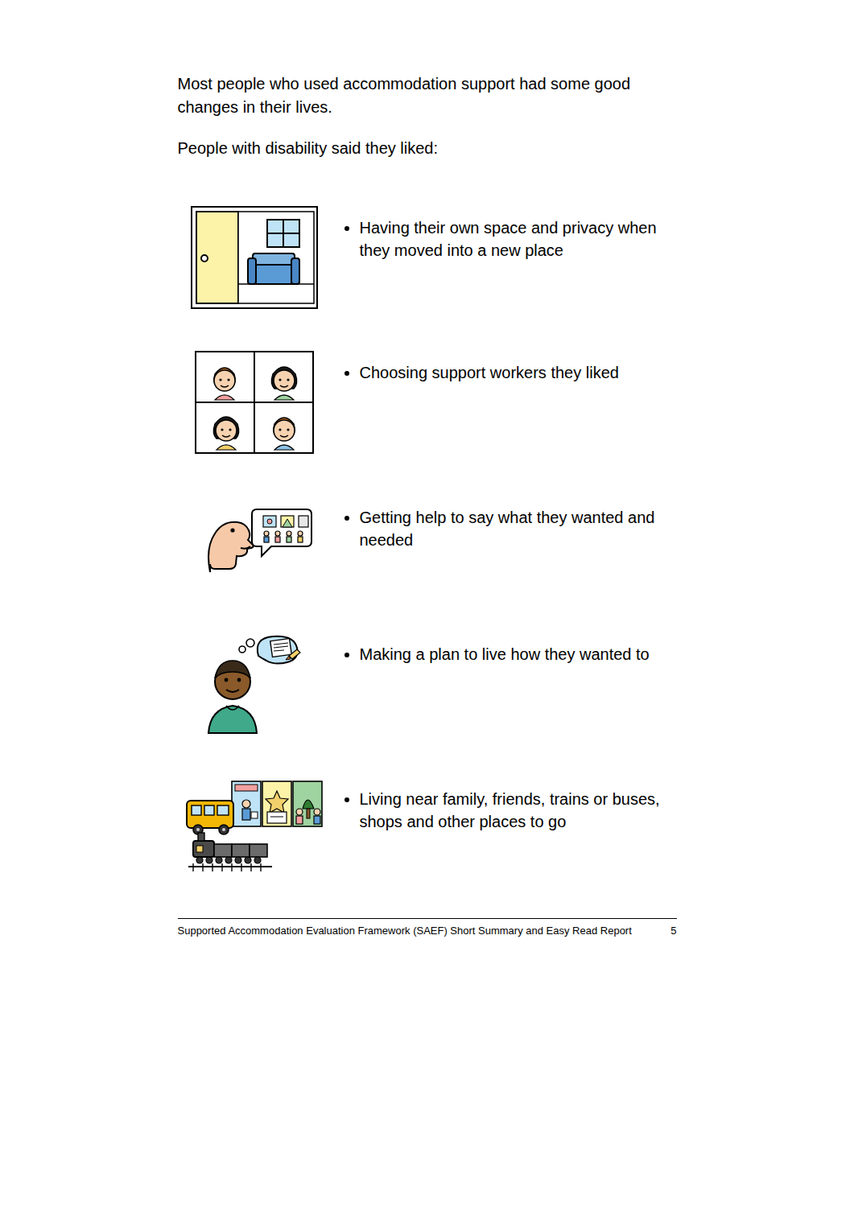Most people who used accommodation support had some good changes in their lives.
People with disability said they liked:
Having their own space and privacy when they moved into a new place
Choosing support workers they liked
Getting help to say what they wanted and needed
Making a plan to live how they wanted to
Living near family, friends, trains or buses, shops and other places to go
Supported Accommodation Evaluation Framework (SAEF) Short Summary and Easy Read Report 5